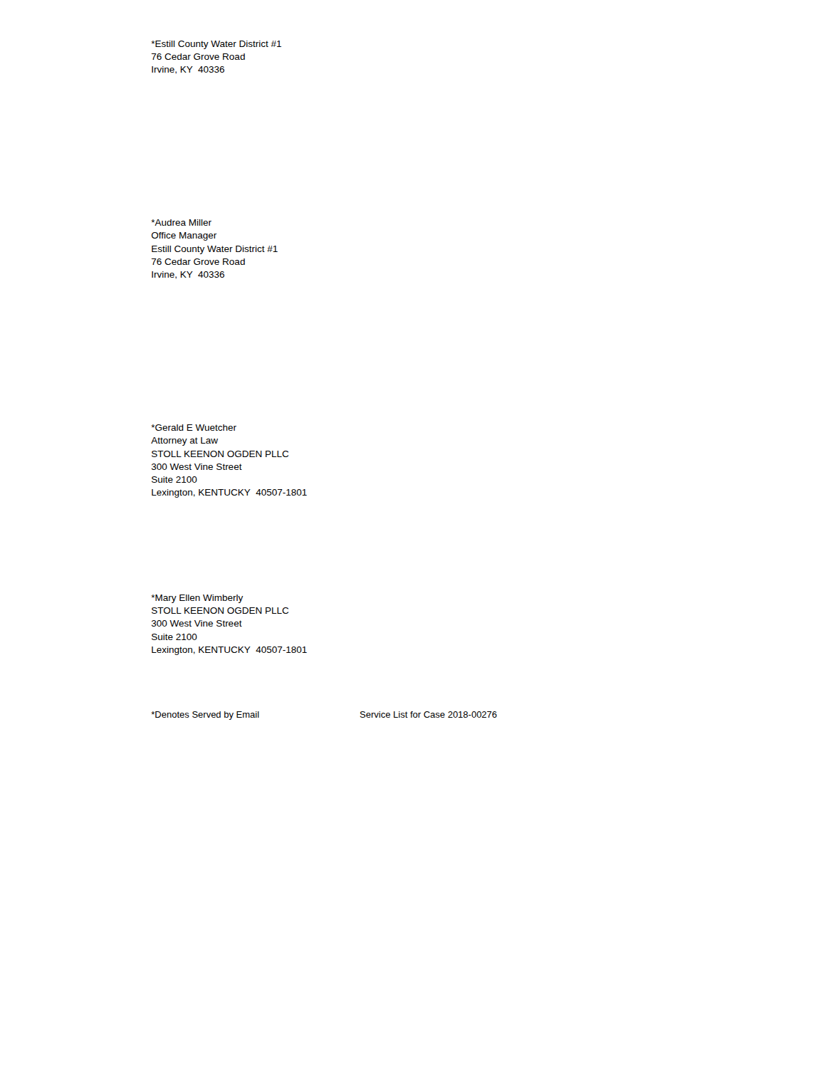*Estill County Water District #1
76 Cedar Grove Road
Irvine, KY 40336
*Audrea Miller
Office Manager
Estill County Water District #1
76 Cedar Grove Road
Irvine, KY 40336
*Gerald E Wuetcher
Attorney at Law
STOLL KEENON OGDEN PLLC
300 West Vine Street
Suite 2100
Lexington, KENTUCKY 40507-1801
*Mary Ellen Wimberly
STOLL KEENON OGDEN PLLC
300 West Vine Street
Suite 2100
Lexington, KENTUCKY 40507-1801
*Denotes Served by Email
Service List for Case 2018-00276